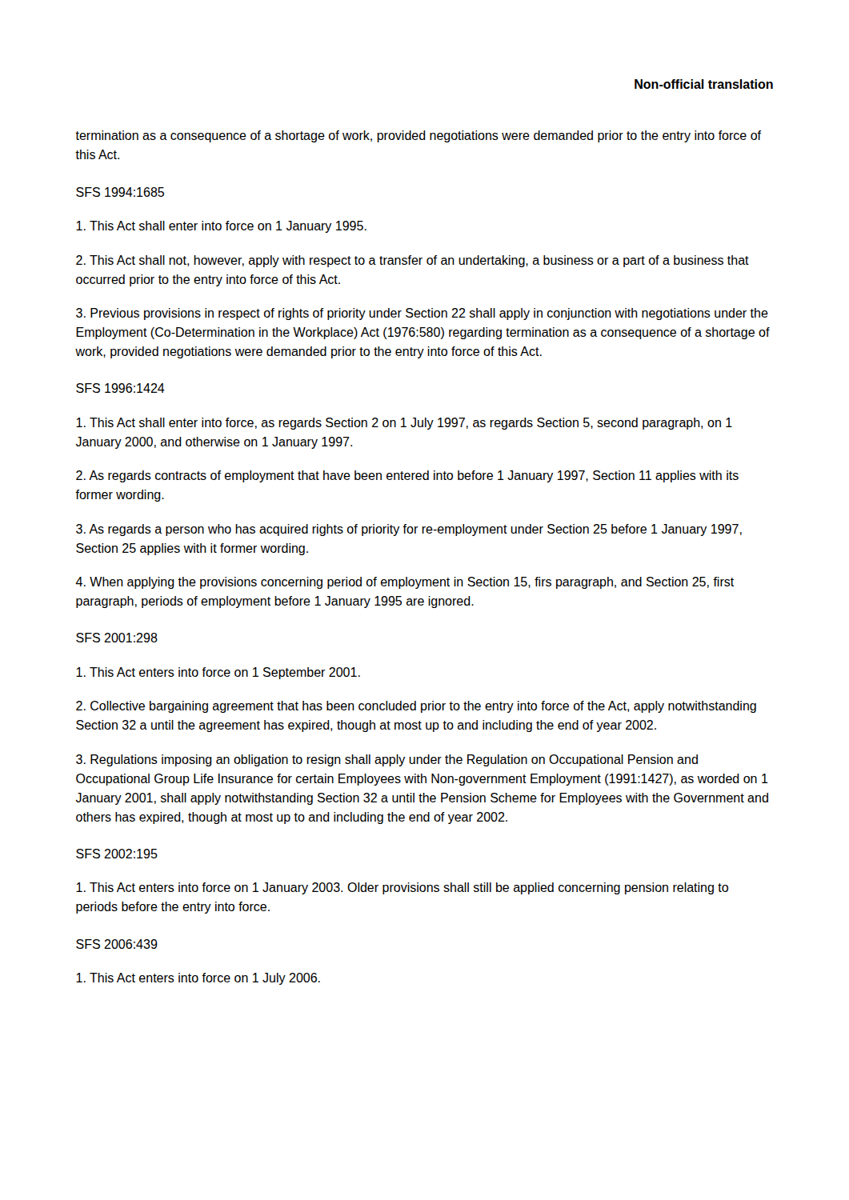Non-official translation
termination as a consequence of a shortage of work, provided negotiations were demanded prior to the entry into force of this Act.
SFS 1994:1685
1. This Act shall enter into force on 1 January 1995.
2. This Act shall not, however, apply with respect to a transfer of an undertaking, a business or a part of a business that occurred prior to the entry into force of this Act.
3. Previous provisions in respect of rights of priority under Section 22 shall apply in conjunction with negotiations under the Employment (Co-Determination in the Workplace) Act (1976:580) regarding termination as a consequence of a shortage of work, provided negotiations were demanded prior to the entry into force of this Act.
SFS 1996:1424
1. This Act shall enter into force, as regards Section 2 on 1 July 1997, as regards Section 5, second paragraph, on 1 January 2000, and otherwise on 1 January 1997.
2. As regards contracts of employment that have been entered into before 1 January 1997, Section 11 applies with its former wording.
3. As regards a person who has acquired rights of priority for re-employment under Section 25 before 1 January 1997, Section 25 applies with it former wording.
4. When applying the provisions concerning period of employment in Section 15, firs paragraph, and Section 25, first paragraph, periods of employment before 1 January 1995 are ignored.
SFS 2001:298
1. This Act enters into force on 1 September 2001.
2. Collective bargaining agreement that has been concluded prior to the entry into force of the Act, apply notwithstanding Section 32 a until the agreement has expired, though at most up to and including the end of year 2002.
3. Regulations imposing an obligation to resign shall apply under the Regulation on Occupational Pension and Occupational Group Life Insurance for certain Employees with Non-government Employment (1991:1427), as worded on 1 January 2001, shall apply notwithstanding Section 32 a until the Pension Scheme for Employees with the Government and others has expired, though at most up to and including the end of year 2002.
SFS 2002:195
1. This Act enters into force on 1 January 2003. Older provisions shall still be applied concerning pension relating to periods before the entry into force.
SFS 2006:439
1. This Act enters into force on 1 July 2006.